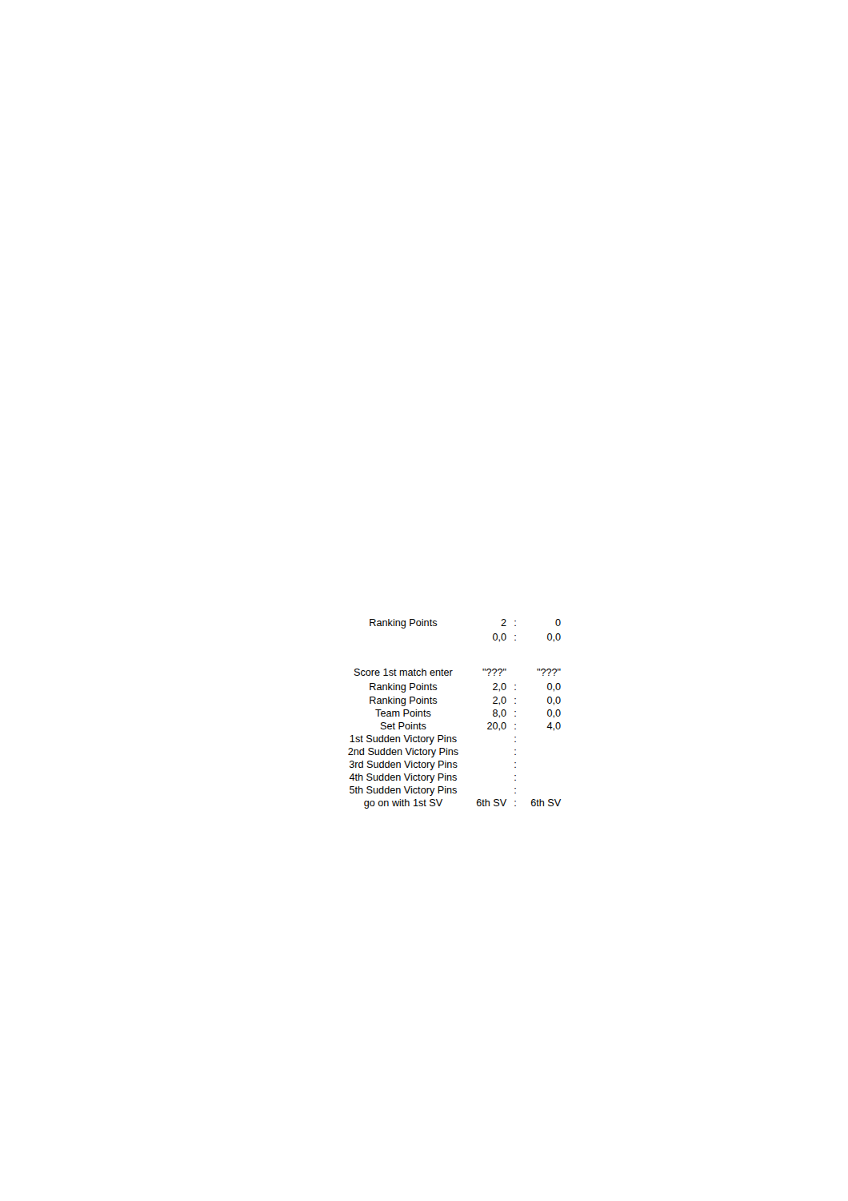| Ranking Points | 2 | : | 0 |
| | 0,0 | : | 0,0 |
| Score 1st match enter | "???" | | "???" |
| Ranking Points | 2,0 | : | 0,0 |
| Ranking Points | 2,0 | : | 0,0 |
| Team Points | 8,0 | : | 0,0 |
| Set Points | 20,0 | : | 4,0 |
| 1st Sudden Victory Pins | | : | |
| 2nd Sudden Victory Pins | | : | |
| 3rd Sudden Victory Pins | | : | |
| 4th Sudden Victory Pins | | : | |
| 5th Sudden Victory Pins | | : | |
| go on with 1st SV | 6th SV | : | 6th SV |